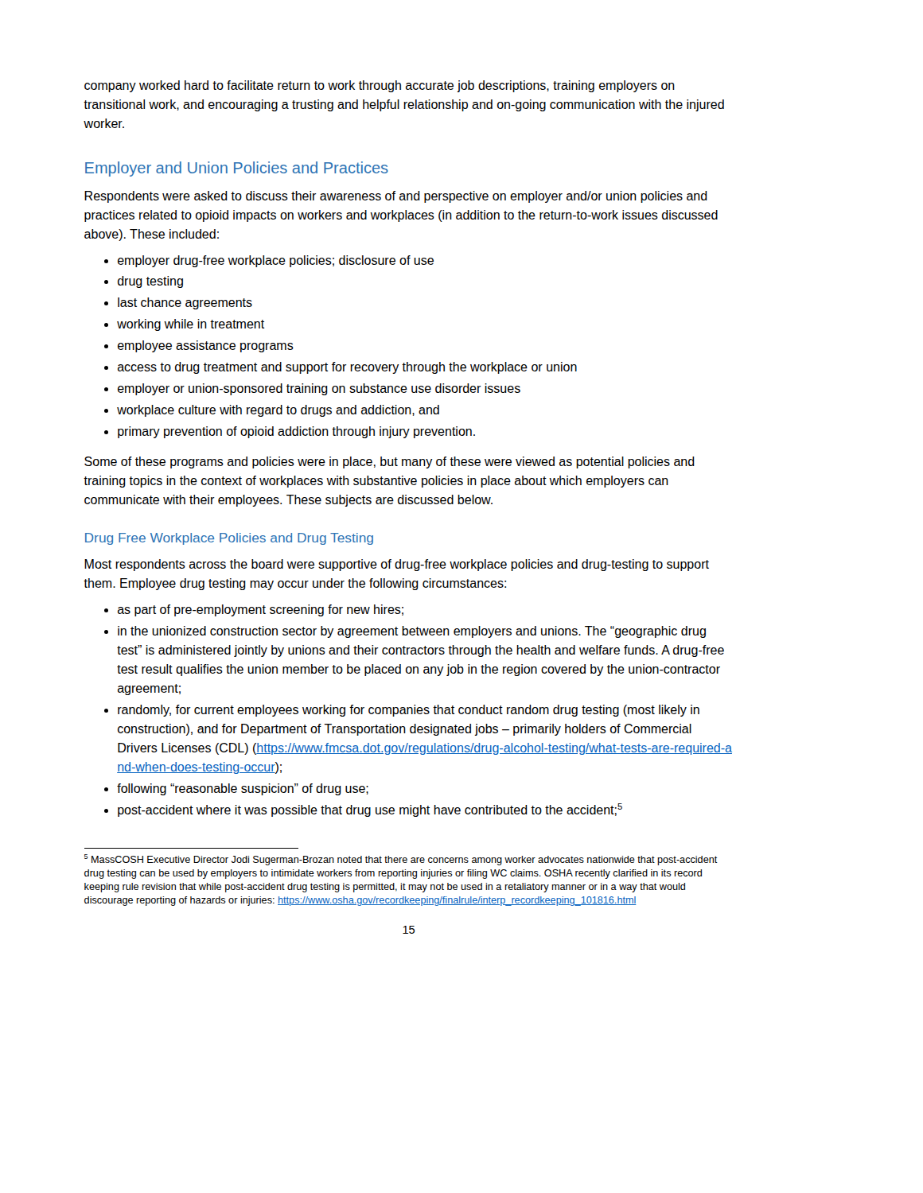company worked hard to facilitate return to work through accurate job descriptions, training employers on transitional work, and encouraging a trusting and helpful relationship and on-going communication with the injured worker.
Employer and Union Policies and Practices
Respondents were asked to discuss their awareness of and perspective on employer and/or union policies and practices related to opioid impacts on workers and workplaces (in addition to the return-to-work issues discussed above). These included:
employer drug-free workplace policies; disclosure of use
drug testing
last chance agreements
working while in treatment
employee assistance programs
access to drug treatment and support for recovery through the workplace or union
employer or union-sponsored training on substance use disorder issues
workplace culture with regard to drugs and addiction, and
primary prevention of opioid addiction through injury prevention.
Some of these programs and policies were in place, but many of these were viewed as potential policies and training topics in the context of workplaces with substantive policies in place about which employers can communicate with their employees. These subjects are discussed below.
Drug Free Workplace Policies and Drug Testing
Most respondents across the board were supportive of drug-free workplace policies and drug-testing to support them. Employee drug testing may occur under the following circumstances:
as part of pre-employment screening for new hires;
in the unionized construction sector by agreement between employers and unions. The “geographic drug test” is administered jointly by unions and their contractors through the health and welfare funds. A drug-free test result qualifies the union member to be placed on any job in the region covered by the union-contractor agreement;
randomly, for current employees working for companies that conduct random drug testing (most likely in construction), and for Department of Transportation designated jobs – primarily holders of Commercial Drivers Licenses (CDL) (https://www.fmcsa.dot.gov/regulations/drug-alcohol-testing/what-tests-are-required-and-when-does-testing-occur);
following “reasonable suspicion” of drug use;
post-accident where it was possible that drug use might have contributed to the accident;5
5 MassCOSH Executive Director Jodi Sugerman-Brozan noted that there are concerns among worker advocates nationwide that post-accident drug testing can be used by employers to intimidate workers from reporting injuries or filing WC claims. OSHA recently clarified in its record keeping rule revision that while post-accident drug testing is permitted, it may not be used in a retaliatory manner or in a way that would discourage reporting of hazards or injuries: https://www.osha.gov/recordkeeping/finalrule/interp_recordkeeping_101816.html
15